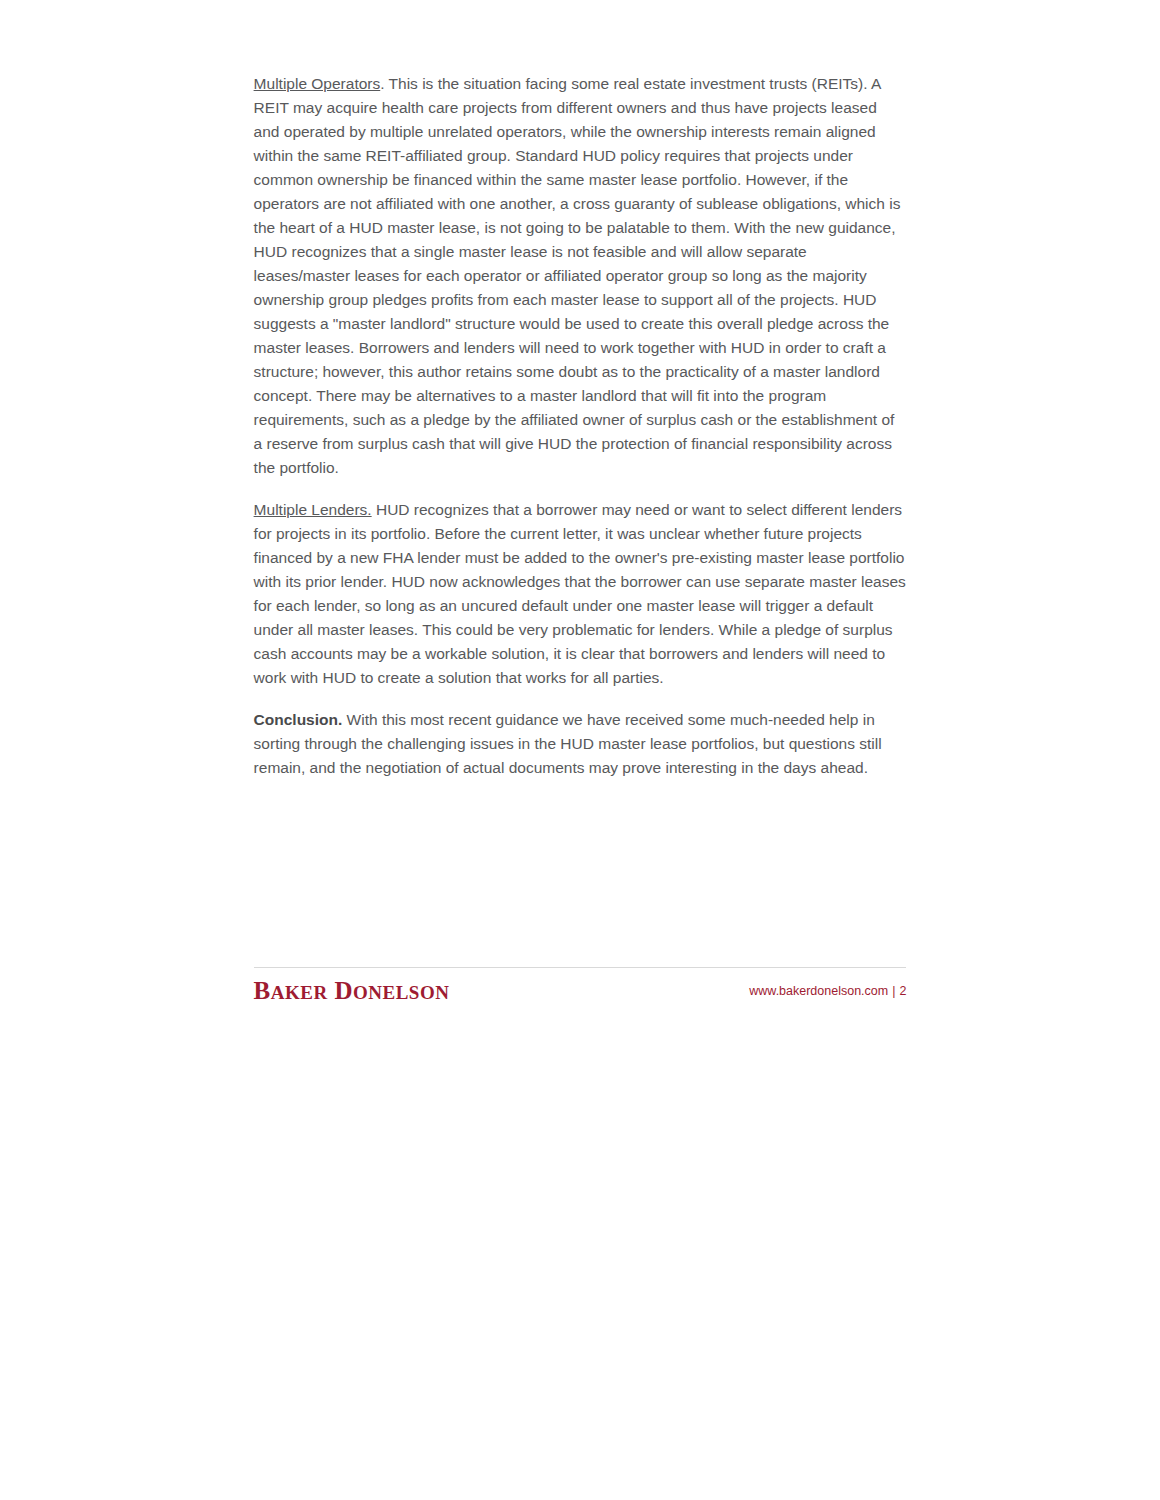Multiple Operators. This is the situation facing some real estate investment trusts (REITs). A REIT may acquire health care projects from different owners and thus have projects leased and operated by multiple unrelated operators, while the ownership interests remain aligned within the same REIT-affiliated group. Standard HUD policy requires that projects under common ownership be financed within the same master lease portfolio. However, if the operators are not affiliated with one another, a cross guaranty of sublease obligations, which is the heart of a HUD master lease, is not going to be palatable to them. With the new guidance, HUD recognizes that a single master lease is not feasible and will allow separate leases/master leases for each operator or affiliated operator group so long as the majority ownership group pledges profits from each master lease to support all of the projects. HUD suggests a "master landlord" structure would be used to create this overall pledge across the master leases. Borrowers and lenders will need to work together with HUD in order to craft a structure; however, this author retains some doubt as to the practicality of a master landlord concept. There may be alternatives to a master landlord that will fit into the program requirements, such as a pledge by the affiliated owner of surplus cash or the establishment of a reserve from surplus cash that will give HUD the protection of financial responsibility across the portfolio.
Multiple Lenders. HUD recognizes that a borrower may need or want to select different lenders for projects in its portfolio. Before the current letter, it was unclear whether future projects financed by a new FHA lender must be added to the owner's pre-existing master lease portfolio with its prior lender. HUD now acknowledges that the borrower can use separate master leases for each lender, so long as an uncured default under one master lease will trigger a default under all master leases. This could be very problematic for lenders. While a pledge of surplus cash accounts may be a workable solution, it is clear that borrowers and lenders will need to work with HUD to create a solution that works for all parties.
Conclusion. With this most recent guidance we have received some much-needed help in sorting through the challenging issues in the HUD master lease portfolios, but questions still remain, and the negotiation of actual documents may prove interesting in the days ahead.
BAKER DONELSON
www.bakerdonelson.com|2